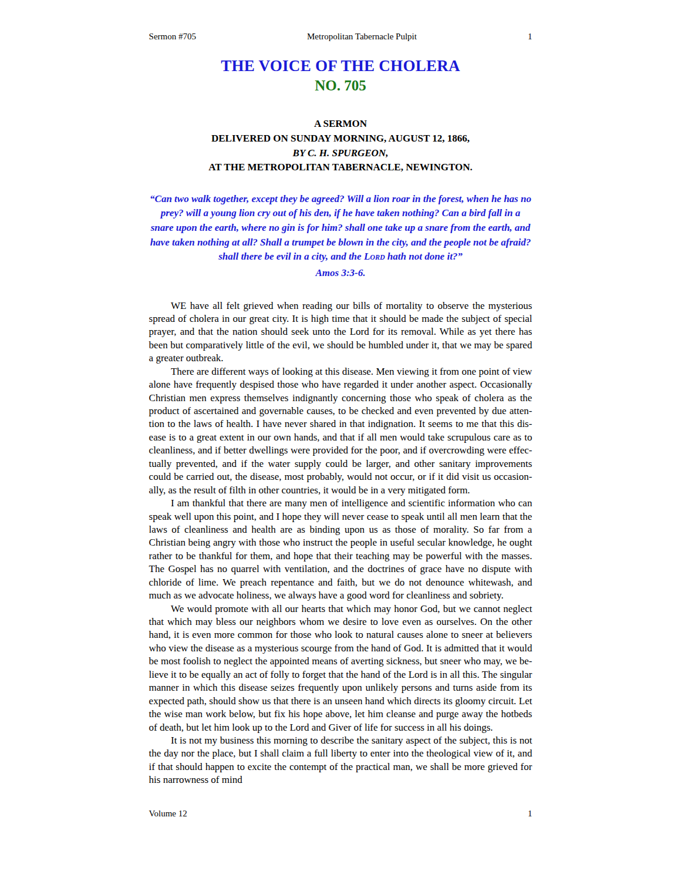Sermon #705 Metropolitan Tabernacle Pulpit 1
THE VOICE OF THE CHOLERA
NO. 705
A SERMON
DELIVERED ON SUNDAY MORNING, AUGUST 12, 1866,
BY C. H. SPURGEON,
AT THE METROPOLITAN TABERNACLE, NEWINGTON.
“Can two walk together, except they be agreed? Will a lion roar in the forest, when he has no prey? will a young lion cry out of his den, if he have taken nothing? Can a bird fall in a snare upon the earth, where no gin is for him? shall one take up a snare from the earth, and have taken nothing at all? Shall a trumpet be blown in the city, and the people not be afraid? shall there be evil in a city, and the Lord hath not done it?” Amos 3:3-6.
WE have all felt grieved when reading our bills of mortality to observe the mysterious spread of cholera in our great city. It is high time that it should be made the subject of special prayer, and that the nation should seek unto the Lord for its removal. While as yet there has been but comparatively little of the evil, we should be humbled under it, that we may be spared a greater outbreak.
There are different ways of looking at this disease. Men viewing it from one point of view alone have frequently despised those who have regarded it under another aspect. Occasionally Christian men express themselves indignantly concerning those who speak of cholera as the product of ascertained and governable causes, to be checked and even prevented by due attention to the laws of health. I have never shared in that indignation. It seems to me that this disease is to a great extent in our own hands, and that if all men would take scrupulous care as to cleanliness, and if better dwellings were provided for the poor, and if overcrowding were effectually prevented, and if the water supply could be larger, and other sanitary improvements could be carried out, the disease, most probably, would not occur, or if it did visit us occasionally, as the result of filth in other countries, it would be in a very mitigated form.
I am thankful that there are many men of intelligence and scientific information who can speak well upon this point, and I hope they will never cease to speak until all men learn that the laws of cleanliness and health are as binding upon us as those of morality. So far from a Christian being angry with those who instruct the people in useful secular knowledge, he ought rather to be thankful for them, and hope that their teaching may be powerful with the masses. The Gospel has no quarrel with ventilation, and the doctrines of grace have no dispute with chloride of lime. We preach repentance and faith, but we do not denounce whitewash, and much as we advocate holiness, we always have a good word for cleanliness and sobriety.
We would promote with all our hearts that which may honor God, but we cannot neglect that which may bless our neighbors whom we desire to love even as ourselves. On the other hand, it is even more common for those who look to natural causes alone to sneer at believers who view the disease as a mysterious scourge from the hand of God. It is admitted that it would be most foolish to neglect the appointed means of averting sickness, but sneer who may, we believe it to be equally an act of folly to forget that the hand of the Lord is in all this. The singular manner in which this disease seizes frequently upon unlikely persons and turns aside from its expected path, should show us that there is an unseen hand which directs its gloomy circuit. Let the wise man work below, but fix his hope above, let him cleanse and purge away the hotbeds of death, but let him look up to the Lord and Giver of life for success in all his doings.
It is not my business this morning to describe the sanitary aspect of the subject, this is not the day nor the place, but I shall claim a full liberty to enter into the theological view of it, and if that should happen to excite the contempt of the practical man, we shall be more grieved for his narrowness of mind
Volume 12 1